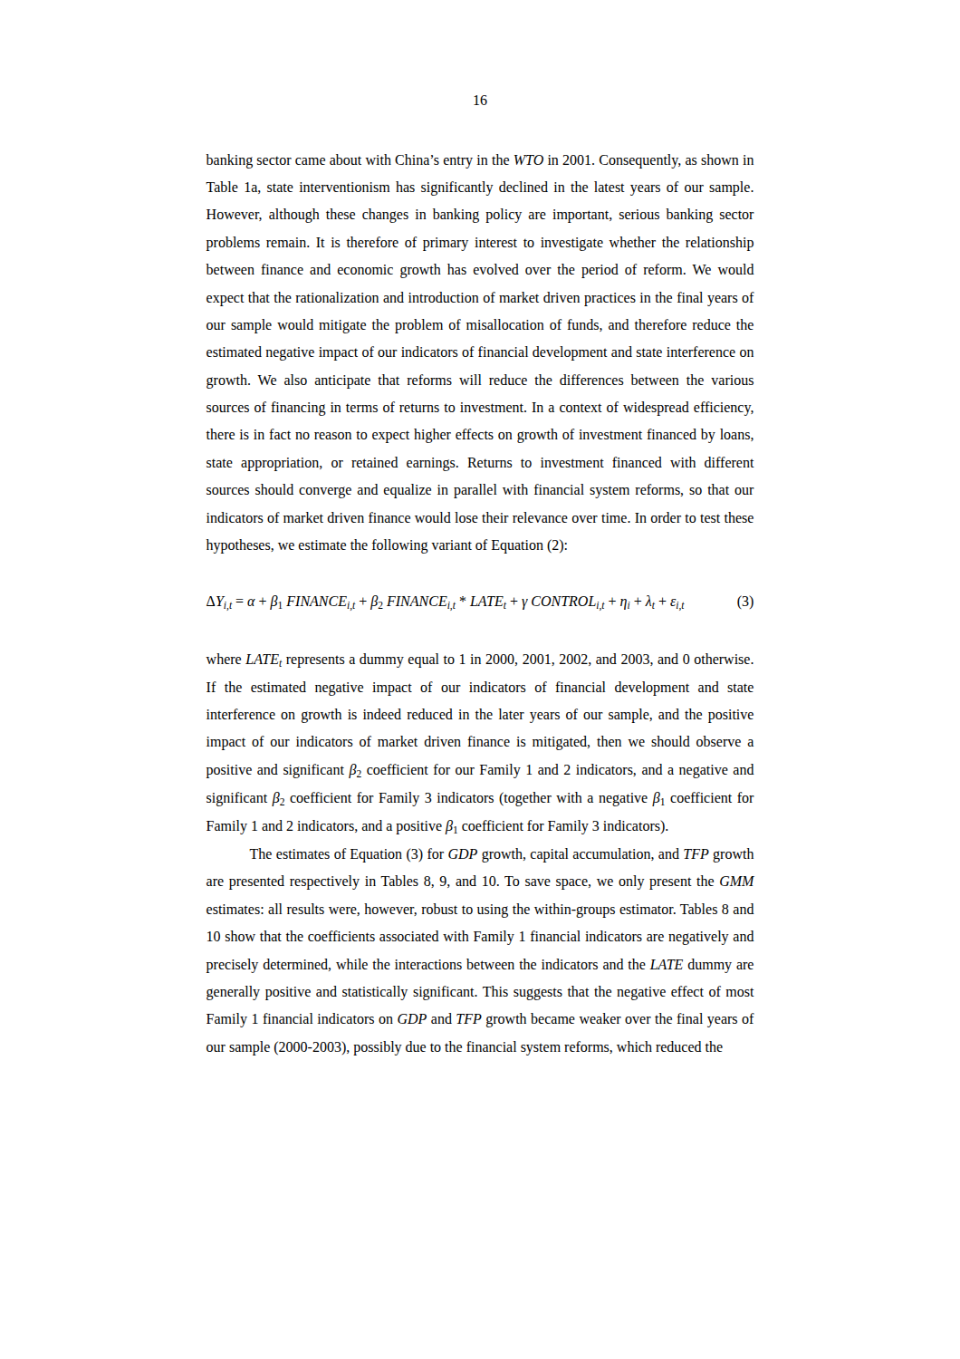16
banking sector came about with China’s entry in the WTO in 2001. Consequently, as shown in Table 1a, state interventionism has significantly declined in the latest years of our sample. However, although these changes in banking policy are important, serious banking sector problems remain. It is therefore of primary interest to investigate whether the relationship between finance and economic growth has evolved over the period of reform. We would expect that the rationalization and introduction of market driven practices in the final years of our sample would mitigate the problem of misallocation of funds, and therefore reduce the estimated negative impact of our indicators of financial development and state interference on growth. We also anticipate that reforms will reduce the differences between the various sources of financing in terms of returns to investment. In a context of widespread efficiency, there is in fact no reason to expect higher effects on growth of investment financed by loans, state appropriation, or retained earnings. Returns to investment financed with different sources should converge and equalize in parallel with financial system reforms, so that our indicators of market driven finance would lose their relevance over time. In order to test these hypotheses, we estimate the following variant of Equation (2):
ΔYi,t = α + β 1 FINANCE i,t + β 2 FINANCE i,t * LATE t + γ CONTROL i,t + ηi + λt + εi,t (3)
where LATE t represents a dummy equal to 1 in 2000, 2001, 2002, and 2003, and 0 otherwise. If the estimated negative impact of our indicators of financial development and state interference on growth is indeed reduced in the later years of our sample, and the positive impact of our indicators of market driven finance is mitigated, then we should observe a positive and significant β 2 coefficient for our Family 1 and 2 indicators, and a negative and significant β 2 coefficient for Family 3 indicators (together with a negative β 1 coefficient for Family 1 and 2 indicators, and a positive β 1 coefficient for Family 3 indicators).
The estimates of Equation (3) for GDP growth, capital accumulation, and TFP growth are presented respectively in Tables 8, 9, and 10. To save space, we only present the GMM estimates: all results were, however, robust to using the within-groups estimator. Tables 8 and 10 show that the coefficients associated with Family 1 financial indicators are negatively and precisely determined, while the interactions between the indicators and the LATE dummy are generally positive and statistically significant. This suggests that the negative effect of most Family 1 financial indicators on GDP and TFP growth became weaker over the final years of our sample (2000-2003), possibly due to the financial system reforms, which reduced the